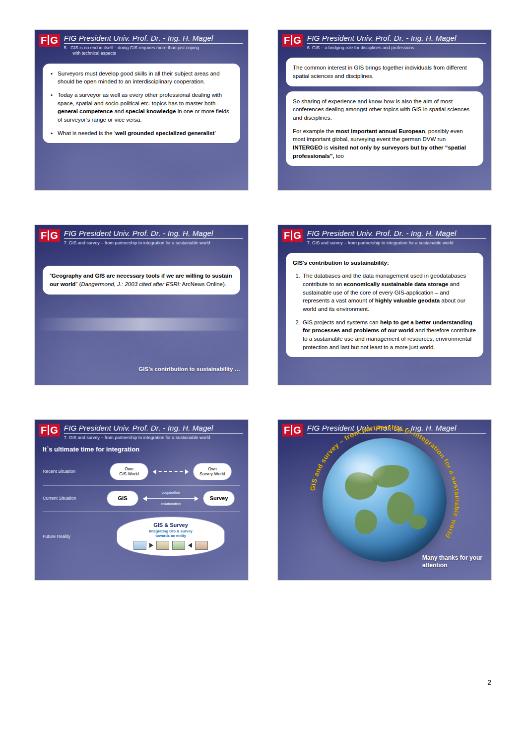F G
FIG President Univ. Prof. Dr. - Ing. H. Magel
5. GIS is no end in itself – doing GIS requires more than just coping
with technical aspects
Surveyors must develop good skills in all their subject areas and should be open minded to an interdisciplinary cooperation.
Today a surveyor as well as every other professional dealing with space, spatial and socio-political etc. topics has to master both general competence and special knowledge in one or more fields of surveyor’s range or vice versa.
What is needed is the ‘well grounded specialized generalist’
F G
FIG President Univ. Prof. Dr. - Ing. H. Magel
6. GIS – a bridging role for disciplines and professions
The common interest in GIS brings together individuals from different spatial sciences and disciplines.
So sharing of experience and know-how is also the aim of most conferences dealing amongst other topics with GIS in spatial sciences and disciplines.
For example the most important annual European, possibly even most important global, surveying event the german DVW run INTERGEO is visited not only by surveyors but by other “spatial professionals”, too
F G
FIG President Univ. Prof. Dr. - Ing. H. Magel
7. GIS and survey – from partnership to integration for a sustainable world
“Geography and GIS are necessary tools if we are willing to sustain our world” (Dangermond, J.: 2003 cited after ESRI: ArcNews Online).
GIS’s contribution to sustainability …
F G
FIG President Univ. Prof. Dr. - Ing. H. Magel
7. GIS and survey – from partnership to integration for a sustainable world
GIS’s contribution to sustainability:
The databases and the data management used in geodatabases contribute to an economically sustainable data storage and sustainable use of the core of every GIS-application – and represents a vast amount of highly valuable geodata about our world and its environment.
GIS projects and systems can help to get a better understanding for processes and problems of our world and therefore contribute to a sustainable use and management of resources, environmental protection and last but not least to a more just world.
F G
FIG President Univ. Prof. Dr. - Ing. H. Magel
7. GIS and survey – from partnership to integration for a sustainable world
It`s ultimate time for integration
Recent Situation
Own
GIS-World
Own
Survey-World
Current Situation
GIS
cooperation
collaboration
Survey
Future Reality
GIS & Survey
Integrating GIS & survey
towards an entity
F G
FIG President Univ. Prof. Dr. - Ing. H. Magel
GIS and survey – from partnership to integration for a sustainable world ·
Many thanks for your
attention
2